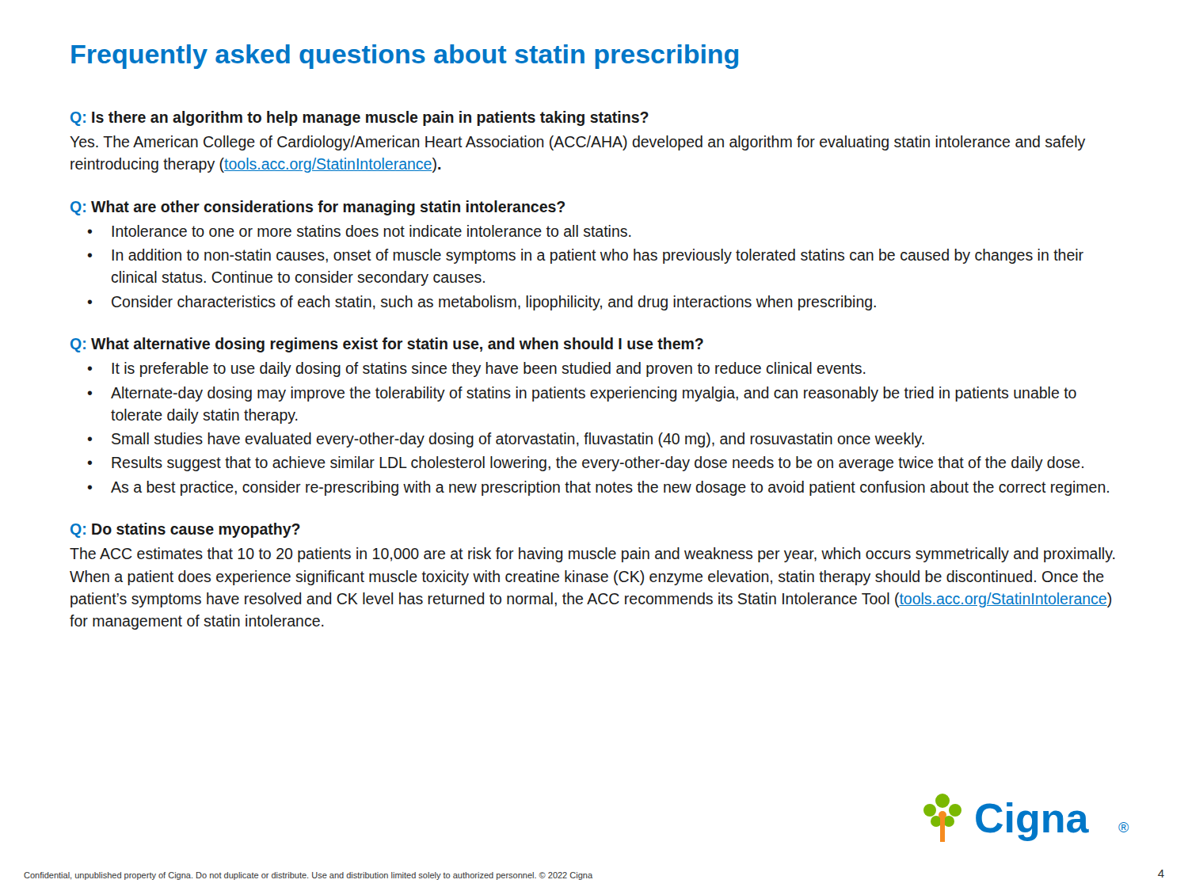Frequently asked questions about statin prescribing
Q: Is there an algorithm to help manage muscle pain in patients taking statins?
Yes. The American College of Cardiology/American Heart Association (ACC/AHA) developed an algorithm for evaluating statin intolerance and safely reintroducing therapy (tools.acc.org/StatinIntolerance).
Q: What are other considerations for managing statin intolerances?
Intolerance to one or more statins does not indicate intolerance to all statins.
In addition to non-statin causes, onset of muscle symptoms in a patient who has previously tolerated statins can be caused by changes in their clinical status. Continue to consider secondary causes.
Consider characteristics of each statin, such as metabolism, lipophilicity, and drug interactions when prescribing.
Q: What alternative dosing regimens exist for statin use, and when should I use them?
It is preferable to use daily dosing of statins since they have been studied and proven to reduce clinical events.
Alternate-day dosing may improve the tolerability of statins in patients experiencing myalgia, and can reasonably be tried in patients unable to tolerate daily statin therapy.
Small studies have evaluated every-other-day dosing of atorvastatin, fluvastatin (40 mg), and rosuvastatin once weekly.
Results suggest that to achieve similar LDL cholesterol lowering, the every-other-day dose needs to be on average twice that of the daily dose.
As a best practice, consider re-prescribing with a new prescription that notes the new dosage to avoid patient confusion about the correct regimen.
Q: Do statins cause myopathy?
The ACC estimates that 10 to 20 patients in 10,000 are at risk for having muscle pain and weakness per year, which occurs symmetrically and proximally. When a patient does experience significant muscle toxicity with creatine kinase (CK) enzyme elevation, statin therapy should be discontinued. Once the patient’s symptoms have resolved and CK level has returned to normal, the ACC recommends its Statin Intolerance Tool (tools.acc.org/StatinIntolerance)
for management of statin intolerance.
Cigna ®
Confidential, unpublished property of Cigna. Do not duplicate or distribute. Use and distribution limited solely to authorized personnel. © 2022 Cigna
4